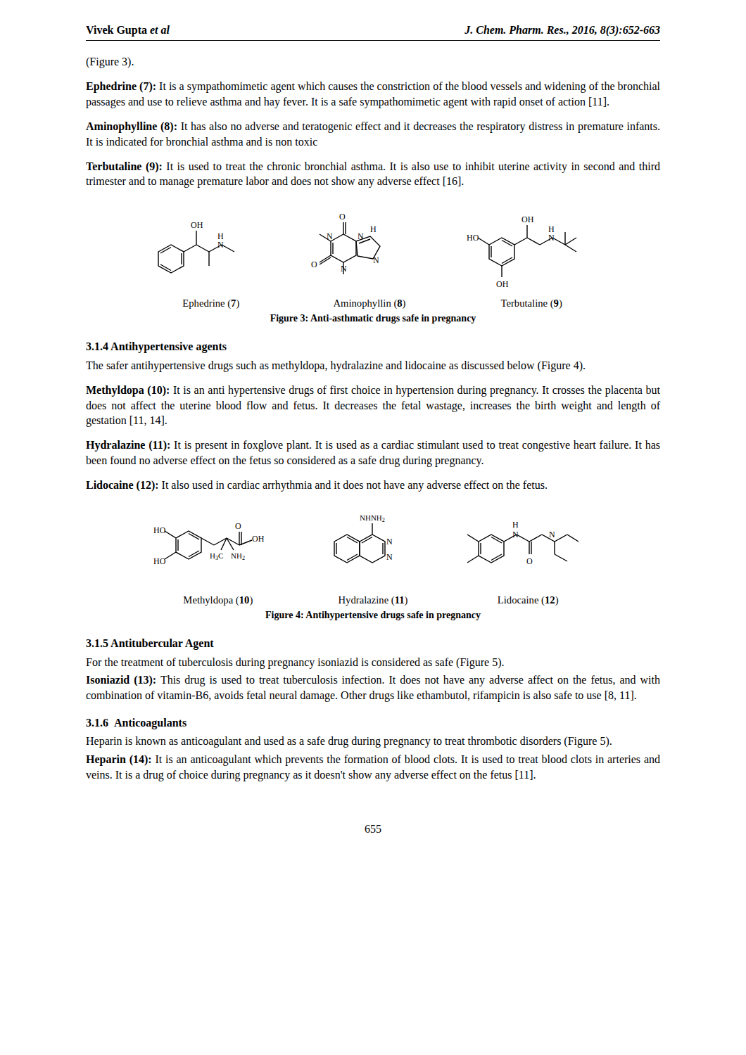Vivek Gupta et al
J. Chem. Pharm. Res., 2016, 8(3):652-663
(Figure 3).
Ephedrine (7): It is a sympathomimetic agent which causes the constriction of the blood vessels and widening of the bronchial passages and use to relieve asthma and hay fever. It is a safe sympathomimetic agent with rapid onset of action [11].
Aminophylline (8): It has also no adverse and teratogenic effect and it decreases the respiratory distress in premature infants. It is indicated for bronchial asthma and is non toxic
Terbutaline (9): It is used to treat the chronic bronchial asthma. It is also use to inhibit uterine activity in second and third trimester and to manage premature labor and does not show any adverse effect [16].
OH H N
Ephedrine (7)
O O N N N N H
Aminophyllin (8)
HO OH OH H N
Terbutaline (9)
Figure 3: Anti-asthmatic drugs safe in pregnancy
3.1.4 Antihypertensive agents
The safer antihypertensive drugs such as methyldopa, hydralazine and lidocaine as discussed below (Figure 4).
Methyldopa (10): It is an anti hypertensive drugs of first choice in hypertension during pregnancy. It crosses the placenta but does not affect the uterine blood flow and fetus. It decreases the fetal wastage, increases the birth weight and length of gestation [11, 14].
Hydralazine (11): It is present in foxglove plant. It is used as a cardiac stimulant used to treat congestive heart failure. It has been found no adverse effect on the fetus so considered as a safe drug during pregnancy.
Lidocaine (12): It also used in cardiac arrhythmia and it does not have any adverse effect on the fetus.
HO HO O OH H3C NH2
Methyldopa (10)
NHNH2 N N
Hydralazine (11)
H N O N
Lidocaine (12)
Figure 4: Antihypertensive drugs safe in pregnancy
3.1.5 Antitubercular Agent
For the treatment of tuberculosis during pregnancy isoniazid is considered as safe (Figure 5).
Isoniazid (13): This drug is used to treat tuberculosis infection. It does not have any adverse affect on the fetus, and with combination of vitamin-B6, avoids fetal neural damage. Other drugs like ethambutol, rifampicin is also safe to use [8, 11].
3.1.6 Anticoagulants
Heparin is known as anticoagulant and used as a safe drug during pregnancy to treat thrombotic disorders (Figure 5).
Heparin (14): It is an anticoagulant which prevents the formation of blood clots. It is used to treat blood clots in arteries and veins. It is a drug of choice during pregnancy as it doesn't show any adverse effect on the fetus [11].
655